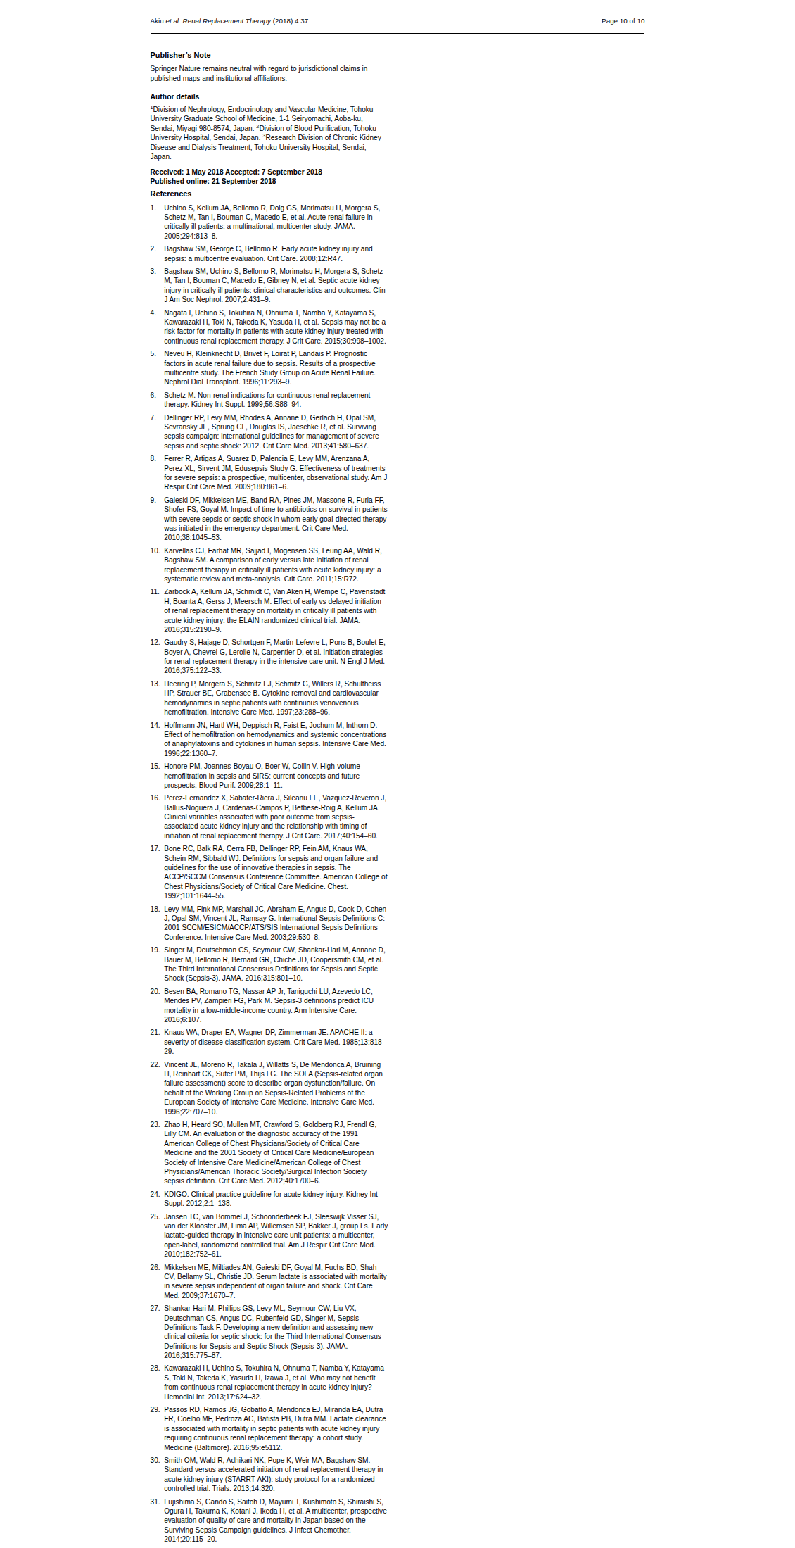Akiu et al. Renal Replacement Therapy (2018) 4:37
Page 10 of 10
Publisher’s Note
Springer Nature remains neutral with regard to jurisdictional claims in published maps and institutional affiliations.
Author details
1Division of Nephrology, Endocrinology and Vascular Medicine, Tohoku University Graduate School of Medicine, 1-1 Seiryomachi, Aoba-ku, Sendai, Miyagi 980-8574, Japan. 2Division of Blood Purification, Tohoku University Hospital, Sendai, Japan. 3Research Division of Chronic Kidney Disease and Dialysis Treatment, Tohoku University Hospital, Sendai, Japan.
Received: 1 May 2018 Accepted: 7 September 2018Published online: 21 September 2018
References
Uchino S, Kellum JA, Bellomo R, Doig GS, Morimatsu H, Morgera S, Schetz M, Tan I, Bouman C, Macedo E, et al. Acute renal failure in critically ill patients: a multinational, multicenter study. JAMA. 2005;294:813–8.
Bagshaw SM, George C, Bellomo R. Early acute kidney injury and sepsis: a multicentre evaluation. Crit Care. 2008;12:R47.
Bagshaw SM, Uchino S, Bellomo R, Morimatsu H, Morgera S, Schetz M, Tan I, Bouman C, Macedo E, Gibney N, et al. Septic acute kidney injury in critically ill patients: clinical characteristics and outcomes. Clin J Am Soc Nephrol. 2007;2:431–9.
Nagata I, Uchino S, Tokuhira N, Ohnuma T, Namba Y, Katayama S, Kawarazaki H, Toki N, Takeda K, Yasuda H, et al. Sepsis may not be a risk factor for mortality in patients with acute kidney injury treated with continuous renal replacement therapy. J Crit Care. 2015;30:998–1002.
Neveu H, Kleinknecht D, Brivet F, Loirat P, Landais P. Prognostic factors in acute renal failure due to sepsis. Results of a prospective multicentre study. The French Study Group on Acute Renal Failure. Nephrol Dial Transplant. 1996;11:293–9.
Schetz M. Non-renal indications for continuous renal replacement therapy. Kidney Int Suppl. 1999;56:S88–94.
Dellinger RP, Levy MM, Rhodes A, Annane D, Gerlach H, Opal SM, Sevransky JE, Sprung CL, Douglas IS, Jaeschke R, et al. Surviving sepsis campaign: international guidelines for management of severe sepsis and septic shock: 2012. Crit Care Med. 2013;41:580–637.
Ferrer R, Artigas A, Suarez D, Palencia E, Levy MM, Arenzana A, Perez XL, Sirvent JM, Edusepsis Study G. Effectiveness of treatments for severe sepsis: a prospective, multicenter, observational study. Am J Respir Crit Care Med. 2009;180:861–6.
Gaieski DF, Mikkelsen ME, Band RA, Pines JM, Massone R, Furia FF, Shofer FS, Goyal M. Impact of time to antibiotics on survival in patients with severe sepsis or septic shock in whom early goal-directed therapy was initiated in the emergency department. Crit Care Med. 2010;38:1045–53.
Karvellas CJ, Farhat MR, Sajjad I, Mogensen SS, Leung AA, Wald R, Bagshaw SM. A comparison of early versus late initiation of renal replacement therapy in critically ill patients with acute kidney injury: a systematic review and meta-analysis. Crit Care. 2011;15:R72.
Zarbock A, Kellum JA, Schmidt C, Van Aken H, Wempe C, Pavenstadt H, Boanta A, Gerss J, Meersch M. Effect of early vs delayed initiation of renal replacement therapy on mortality in critically ill patients with acute kidney injury: the ELAIN randomized clinical trial. JAMA. 2016;315:2190–9.
Gaudry S, Hajage D, Schortgen F, Martin-Lefevre L, Pons B, Boulet E, Boyer A, Chevrel G, Lerolle N, Carpentier D, et al. Initiation strategies for renal-replacement therapy in the intensive care unit. N Engl J Med. 2016;375:122–33.
Heering P, Morgera S, Schmitz FJ, Schmitz G, Willers R, Schultheiss HP, Strauer BE, Grabensee B. Cytokine removal and cardiovascular hemodynamics in septic patients with continuous venovenous hemofiltration. Intensive Care Med. 1997;23:288–96.
Hoffmann JN, Hartl WH, Deppisch R, Faist E, Jochum M, Inthorn D. Effect of hemofiltration on hemodynamics and systemic concentrations of anaphylatoxins and cytokines in human sepsis. Intensive Care Med. 1996;22:1360–7.
Honore PM, Joannes-Boyau O, Boer W, Collin V. High-volume hemofiltration in sepsis and SIRS: current concepts and future prospects. Blood Purif. 2009;28:1–11.
Perez-Fernandez X, Sabater-Riera J, Sileanu FE, Vazquez-Reveron J, Ballus-Noguera J, Cardenas-Campos P, Betbese-Roig A, Kellum JA. Clinical variables associated with poor outcome from sepsis-associated acute kidney injury and the relationship with timing of initiation of renal replacement therapy. J Crit Care. 2017;40:154–60.
Bone RC, Balk RA, Cerra FB, Dellinger RP, Fein AM, Knaus WA, Schein RM, Sibbald WJ. Definitions for sepsis and organ failure and guidelines for the use of innovative therapies in sepsis. The ACCP/SCCM Consensus Conference Committee. American College of Chest Physicians/Society of Critical Care Medicine. Chest. 1992;101:1644–55.
Levy MM, Fink MP, Marshall JC, Abraham E, Angus D, Cook D, Cohen J, Opal SM, Vincent JL, Ramsay G. International Sepsis Definitions C: 2001 SCCM/ESICM/ACCP/ATS/SIS International Sepsis Definitions Conference. Intensive Care Med. 2003;29:530–8.
Singer M, Deutschman CS, Seymour CW, Shankar-Hari M, Annane D, Bauer M, Bellomo R, Bernard GR, Chiche JD, Coopersmith CM, et al. The Third International Consensus Definitions for Sepsis and Septic Shock (Sepsis-3). JAMA. 2016;315:801–10.
Besen BA, Romano TG, Nassar AP Jr, Taniguchi LU, Azevedo LC, Mendes PV, Zampieri FG, Park M. Sepsis-3 definitions predict ICU mortality in a low-middle-income country. Ann Intensive Care. 2016;6:107.
Knaus WA, Draper EA, Wagner DP, Zimmerman JE. APACHE II: a severity of disease classification system. Crit Care Med. 1985;13:818–29.
Vincent JL, Moreno R, Takala J, Willatts S, De Mendonca A, Bruining H, Reinhart CK, Suter PM, Thijs LG. The SOFA (Sepsis-related organ failure assessment) score to describe organ dysfunction/failure. On behalf of the Working Group on Sepsis-Related Problems of the European Society of Intensive Care Medicine. Intensive Care Med. 1996;22:707–10.
Zhao H, Heard SO, Mullen MT, Crawford S, Goldberg RJ, Frendl G, Lilly CM. An evaluation of the diagnostic accuracy of the 1991 American College of Chest Physicians/Society of Critical Care Medicine and the 2001 Society of Critical Care Medicine/European Society of Intensive Care Medicine/American College of Chest Physicians/American Thoracic Society/Surgical Infection Society sepsis definition. Crit Care Med. 2012;40:1700–6.
KDIGO. Clinical practice guideline for acute kidney injury. Kidney Int Suppl. 2012;2:1–138.
Jansen TC, van Bommel J, Schoonderbeek FJ, Sleeswijk Visser SJ, van der Klooster JM, Lima AP, Willemsen SP, Bakker J, group Ls. Early lactate-guided therapy in intensive care unit patients: a multicenter, open-label, randomized controlled trial. Am J Respir Crit Care Med. 2010;182:752–61.
Mikkelsen ME, Miltiades AN, Gaieski DF, Goyal M, Fuchs BD, Shah CV, Bellamy SL, Christie JD. Serum lactate is associated with mortality in severe sepsis independent of organ failure and shock. Crit Care Med. 2009;37:1670–7.
Shankar-Hari M, Phillips GS, Levy ML, Seymour CW, Liu VX, Deutschman CS, Angus DC, Rubenfeld GD, Singer M, Sepsis Definitions Task F. Developing a new definition and assessing new clinical criteria for septic shock: for the Third International Consensus Definitions for Sepsis and Septic Shock (Sepsis-3). JAMA. 2016;315:775–87.
Kawarazaki H, Uchino S, Tokuhira N, Ohnuma T, Namba Y, Katayama S, Toki N, Takeda K, Yasuda H, Izawa J, et al. Who may not benefit from continuous renal replacement therapy in acute kidney injury? Hemodial Int. 2013;17:624–32.
Passos RD, Ramos JG, Gobatto A, Mendonca EJ, Miranda EA, Dutra FR, Coelho MF, Pedroza AC, Batista PB, Dutra MM. Lactate clearance is associated with mortality in septic patients with acute kidney injury requiring continuous renal replacement therapy: a cohort study. Medicine (Baltimore). 2016;95:e5112.
Smith OM, Wald R, Adhikari NK, Pope K, Weir MA, Bagshaw SM. Standard versus accelerated initiation of renal replacement therapy in acute kidney injury (STARRT-AKI): study protocol for a randomized controlled trial. Trials. 2013;14:320.
Fujishima S, Gando S, Saitoh D, Mayumi T, Kushimoto S, Shiraishi S, Ogura H, Takuma K, Kotani J, Ikeda H, et al. A multicenter, prospective evaluation of quality of care and mortality in Japan based on the Surviving Sepsis Campaign guidelines. J Infect Chemother. 2014;20:115–20.